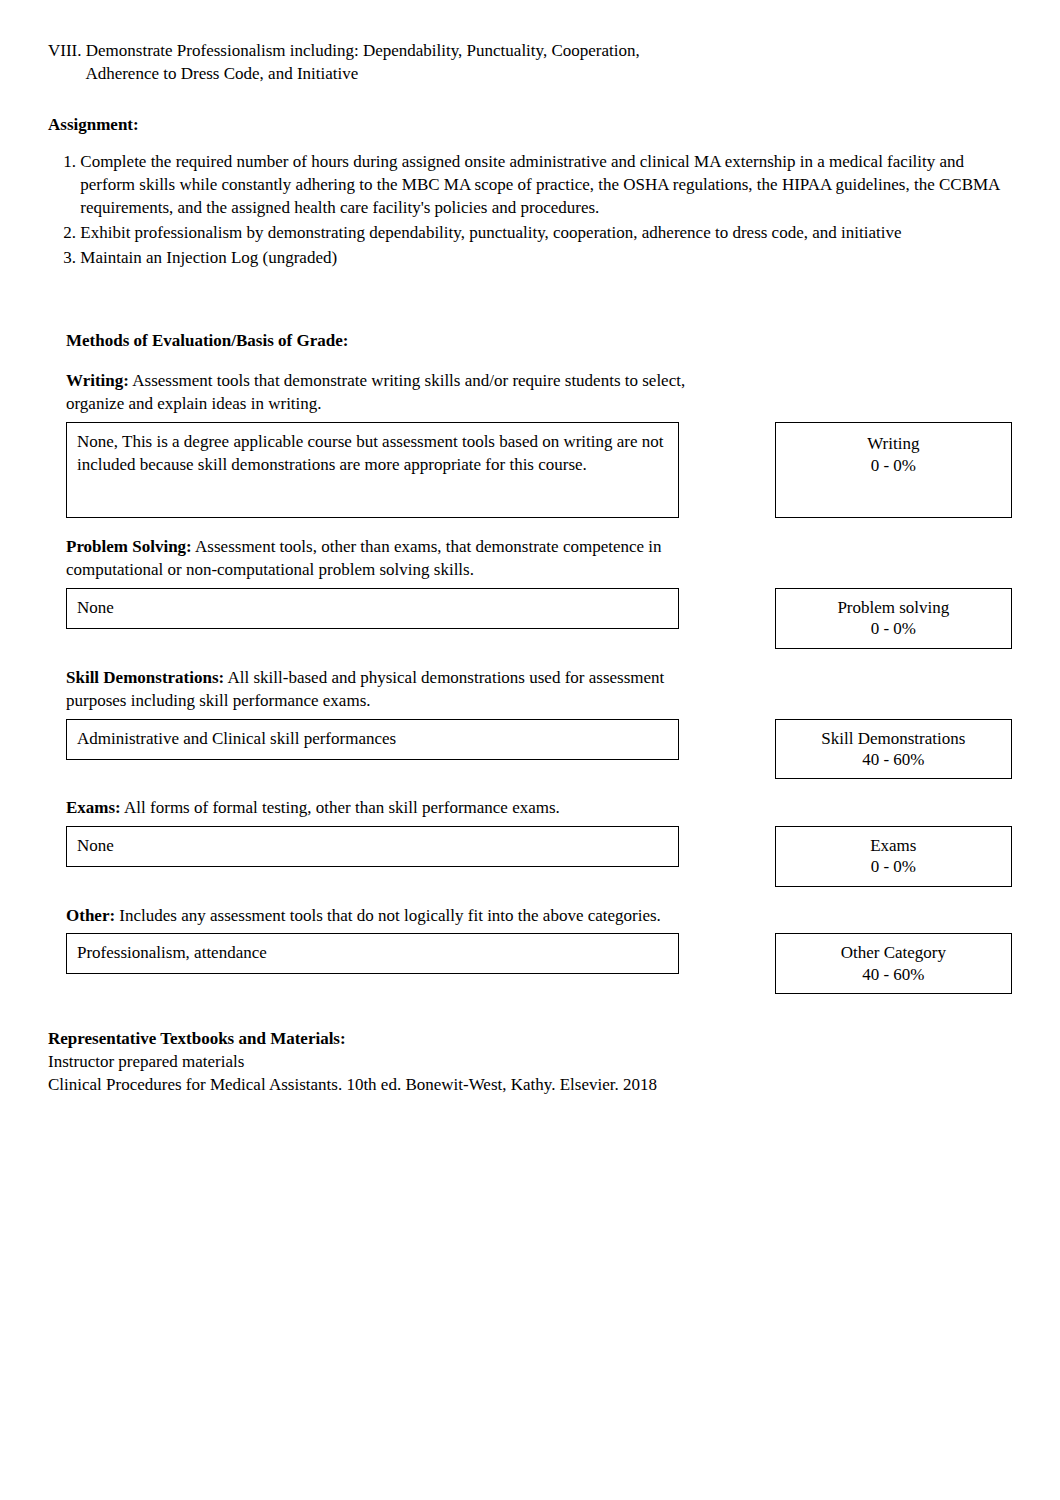VIII. Demonstrate Professionalism including: Dependability, Punctuality, Cooperation, Adherence to Dress Code, and Initiative
Assignment:
Complete the required number of hours during assigned onsite administrative and clinical MA externship in a medical facility and perform skills while constantly adhering to the MBC MA scope of practice, the OSHA regulations, the HIPAA guidelines, the CCBMA requirements, and the assigned health care facility's policies and procedures.
Exhibit professionalism by demonstrating dependability, punctuality, cooperation, adherence to dress code, and initiative
Maintain an Injection Log (ungraded)
Methods of Evaluation/Basis of Grade:
Writing: Assessment tools that demonstrate writing skills and/or require students to select, organize and explain ideas in writing.
None, This is a degree applicable course but assessment tools based on writing are not included because skill demonstrations are more appropriate for this course.
Writing 0 - 0%
Problem Solving: Assessment tools, other than exams, that demonstrate competence in computational or non-computational problem solving skills.
None
Problem solving
0 - 0%
Skill Demonstrations: All skill-based and physical demonstrations used for assessment purposes including skill performance exams.
Administrative and Clinical skill performances
Skill Demonstrations
40 - 60%
Exams: All forms of formal testing, other than skill performance exams.
None
Exams
0 - 0%
Other: Includes any assessment tools that do not logically fit into the above categories.
Professionalism, attendance
Other Category
40 - 60%
Representative Textbooks and Materials:
Instructor prepared materials
Clinical Procedures for Medical Assistants. 10th ed. Bonewit-West, Kathy. Elsevier. 2018